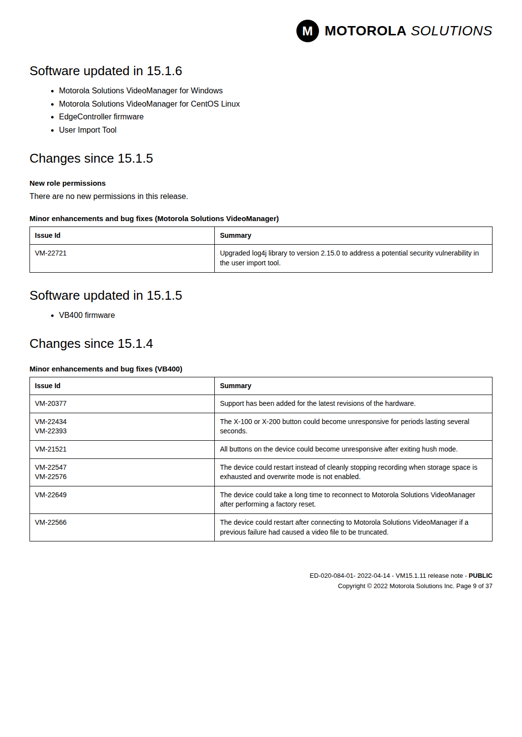M
MOTOROLA SOLUTIONS
Software updated in 15.1.6
Motorola Solutions VideoManager for Windows
Motorola Solutions VideoManager for CentOS Linux
EdgeController firmware
User Import Tool
Changes since 15.1.5
New role permissions
There are no new permissions in this release.
Minor enhancements and bug fixes (Motorola Solutions VideoManager)
| Issue Id | Summary |
| --- | --- |
| VM-22721 | Upgraded log4j library to version 2.15.0 to address a potential security vulnerability in the user import tool. |
Software updated in 15.1.5
VB400 firmware
Changes since 15.1.4
Minor enhancements and bug fixes (VB400)
| Issue Id | Summary |
| --- | --- |
| VM-20377 | Support has been added for the latest revisions of the hardware. |
| VM-22434 VM-22393 | The X-100 or X-200 button could become unresponsive for periods lasting several seconds. |
| VM-21521 | All buttons on the device could become unresponsive after exiting hush mode. |
| VM-22547 VM-22576 | The device could restart instead of cleanly stopping recording when storage space is exhausted and overwrite mode is not enabled. |
| VM-22649 | The device could take a long time to reconnect to Motorola Solutions VideoManager after performing a factory reset. |
| VM-22566 | The device could restart after connecting to Motorola Solutions VideoManager if a previous failure had caused a video file to be truncated. |
ED-020-084-01- 2022-04-14 - VM15.1.11 release note - PUBLIC
Copyright © 2022 Motorola Solutions Inc. Page 9 of 37